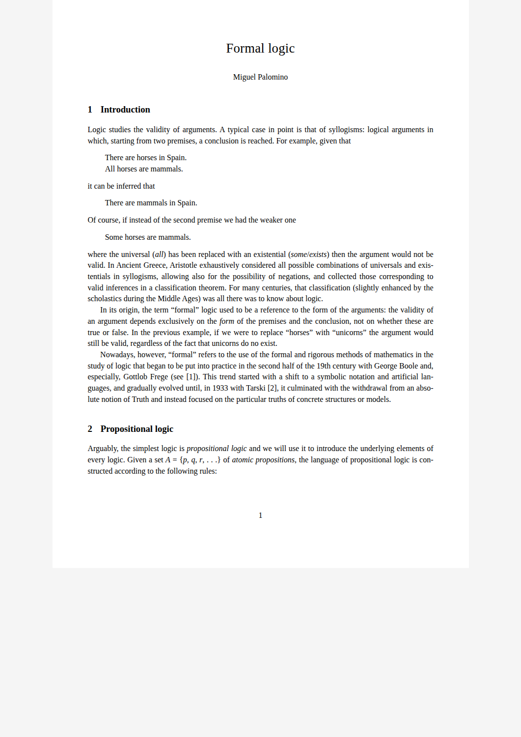Formal logic
Miguel Palomino
1 Introduction
Logic studies the validity of arguments. A typical case in point is that of syllogisms: logical arguments in which, starting from two premises, a conclusion is reached. For example, given that
There are horses in Spain.
All horses are mammals.
it can be inferred that
There are mammals in Spain.
Of course, if instead of the second premise we had the weaker one
Some horses are mammals.
where the universal (all) has been replaced with an existential (some/exists) then the argument would not be valid. In Ancient Greece, Aristotle exhaustively considered all possible combinations of universals and existentials in syllogisms, allowing also for the possibility of negations, and collected those corresponding to valid inferences in a classification theorem. For many centuries, that classification (slightly enhanced by the scholastics during the Middle Ages) was all there was to know about logic.
In its origin, the term “formal” logic used to be a reference to the form of the arguments: the validity of an argument depends exclusively on the form of the premises and the conclusion, not on whether these are true or false. In the previous example, if we were to replace “horses” with “unicorns” the argument would still be valid, regardless of the fact that unicorns do no exist.
Nowadays, however, “formal” refers to the use of the formal and rigorous methods of mathematics in the study of logic that began to be put into practice in the second half of the 19th century with George Boole and, especially, Gottlob Frege (see [1]). This trend started with a shift to a symbolic notation and artificial languages, and gradually evolved until, in 1933 with Tarski [2], it culminated with the withdrawal from an absolute notion of Truth and instead focused on the particular truths of concrete structures or models.
2 Propositional logic
Arguably, the simplest logic is propositional logic and we will use it to introduce the underlying elements of every logic. Given a set A = {p, q, r, . . .} of atomic propositions, the language of propositional logic is constructed according to the following rules:
1